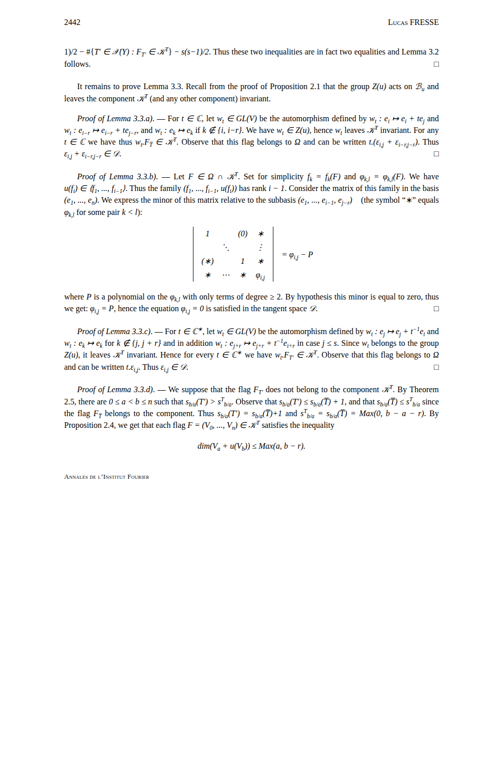2442 Lucas FRESSE
1)/2 − #{T′ ∈ 𝒳(Y) : FT′ ∈ 𝒦T} − s(s−1)/2. Thus these two inequalities are in fact two equalities and Lemma 3.2 follows. □
It remains to prove Lemma 3.3. Recall from the proof of Proposition 2.1 that the group Z(u) acts on ℬu and leaves the component 𝒦T (and any other component) invariant.
Proof of Lemma 3.3.a). — For t ∈ ℂ, let wt ∈ GL(V) be the automorphism defined by wt : ei ↦ ei + tej and wt : ei−r ↦ ei−r + tej−r, and wt : ek ↦ ek if k ∉ {i, i−r}. We have wt ∈ Z(u), hence wt leaves 𝒦T invariant. For any t ∈ ℂ we have thus wt.FT̅ ∈ 𝒦T. Observe that this flag belongs to Ω and can be written t.(εi,j + εi−r,j−r). Thus εi,j + εi−r,j−r ∈ 𝒟. □
Proof of Lemma 3.3.b). — Let F ∈ Ω ∩ 𝒦T. Set for simplicity fk = fk(F) and φk,l = φk,l(F). We have u(fi) ∈ ⟨f1, ..., fi−1⟩. Thus the family (f1, ..., fi−1, u(fi)) has rank i − 1. Consider the matrix of this family in the basis (e1, ..., en). We express the minor of this matrix relative to the subbasis (e1, ..., ei−1, ej−r) (the symbol “∗” equals φk,l for some pair k < l):
| 1 | | (0) | ∗ |
| | ⋱ | | ⋮ |
| (∗) | | 1 | ∗ |
| ∗ | ⋯ | ∗ | φ i,j |
= φi,j − P
where P is a polynomial on the φk,l with only terms of degree ≥ 2. By hypothesis this minor is equal to zero, thus we get: φi,j = P, hence the equation φi,j = 0 is satisfied in the tangent space 𝒟. □
Proof of Lemma 3.3.c). — For t ∈ ℂ∗, let wt ∈ GL(V) be the automorphism defined by wt : ej ↦ ej + t−1ei and wt : ek ↦ ek for k ∉ {j, j + r} and in addition wt : ej+r ↦ ej+r + t−1ei+r in case j ≤ s. Since wt belongs to the group Z(u), it leaves 𝒦T invariant. Hence for every t ∈ ℂ∗ we have wt.FT′ ∈ 𝒦T. Observe that this flag belongs to Ω and can be written t.εi,j. Thus εi,j ∈ 𝒟. □
Proof of Lemma 3.3.d). — We suppose that the flag FT′ does not belong to the component 𝒦T. By Theorem 2.5, there are 0 ≤ a < b ≤ n such that sb/a(T′) > sTb/a. Observe that sb/a(T′) ≤ sb/a(T̅) + 1, and that sb/a(T̅) ≤ sTb/a since the flag FT̅ belongs to the component. Thus sb/a(T′) = sb/a(T̅)+1 and sTb/a = sb/a(T̅) = Max(0, b − a − r). By Proposition 2.4, we get that each flag F = (V0, ..., Vn) ∈ 𝒦T satisfies the inequality
dim(Va + u(Vb)) ≤ Max(a, b − r).
Annales de l’Institut Fourier